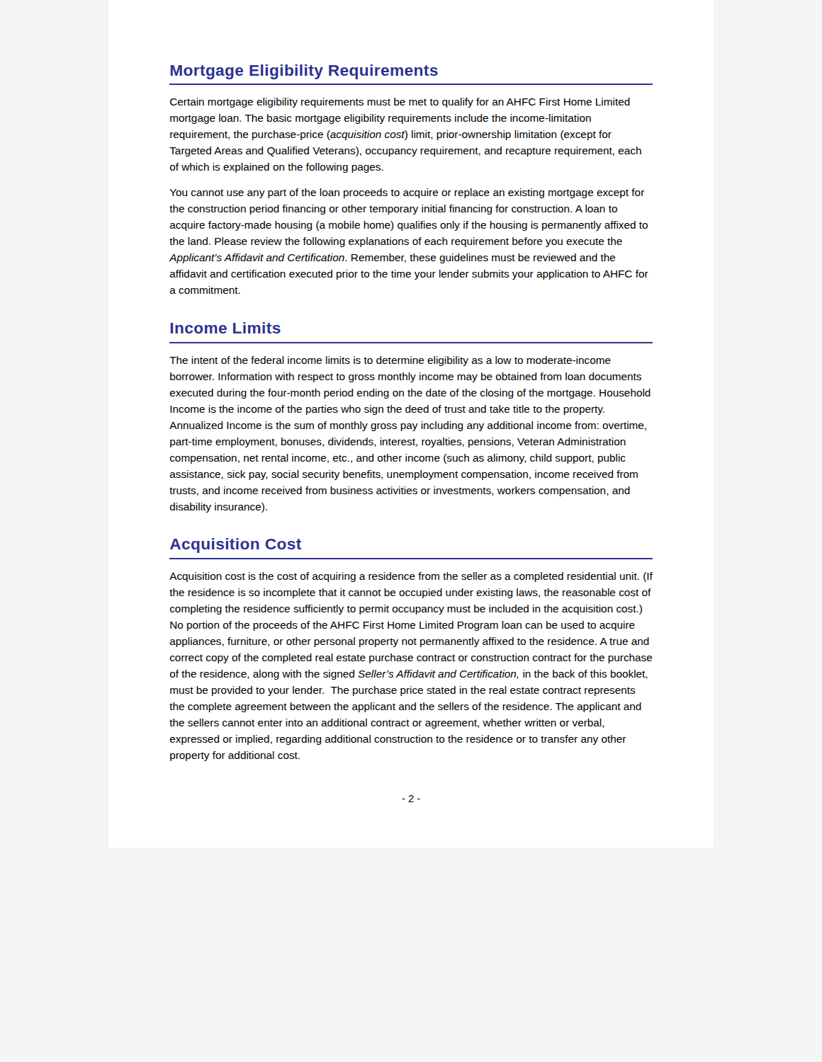Mortgage Eligibility Requirements
Certain mortgage eligibility requirements must be met to qualify for an AHFC First Home Limited mortgage loan. The basic mortgage eligibility requirements include the income-limitation requirement, the purchase-price (acquisition cost) limit, prior-ownership limitation (except for Targeted Areas and Qualified Veterans), occupancy requirement, and recapture requirement, each of which is explained on the following pages.
You cannot use any part of the loan proceeds to acquire or replace an existing mortgage except for the construction period financing or other temporary initial financing for construction. A loan to acquire factory-made housing (a mobile home) qualifies only if the housing is permanently affixed to the land. Please review the following explanations of each requirement before you execute the Applicant’s Affidavit and Certification. Remember, these guidelines must be reviewed and the affidavit and certification executed prior to the time your lender submits your application to AHFC for a commitment.
Income Limits
The intent of the federal income limits is to determine eligibility as a low to moderate-income borrower. Information with respect to gross monthly income may be obtained from loan documents executed during the four-month period ending on the date of the closing of the mortgage. Household Income is the income of the parties who sign the deed of trust and take title to the property. Annualized Income is the sum of monthly gross pay including any additional income from: overtime, part-time employment, bonuses, dividends, interest, royalties, pensions, Veteran Administration compensation, net rental income, etc., and other income (such as alimony, child support, public assistance, sick pay, social security benefits, unemployment compensation, income received from trusts, and income received from business activities or investments, workers compensation, and disability insurance).
Acquisition Cost
Acquisition cost is the cost of acquiring a residence from the seller as a completed residential unit. (If the residence is so incomplete that it cannot be occupied under existing laws, the reasonable cost of completing the residence sufficiently to permit occupancy must be included in the acquisition cost.) No portion of the proceeds of the AHFC First Home Limited Program loan can be used to acquire appliances, furniture, or other personal property not permanently affixed to the residence. A true and correct copy of the completed real estate purchase contract or construction contract for the purchase of the residence, along with the signed Seller’s Affidavit and Certification, in the back of this booklet, must be provided to your lender. The purchase price stated in the real estate contract represents the complete agreement between the applicant and the sellers of the residence. The applicant and the sellers cannot enter into an additional contract or agreement, whether written or verbal, expressed or implied, regarding additional construction to the residence or to transfer any other property for additional cost.
- 2 -